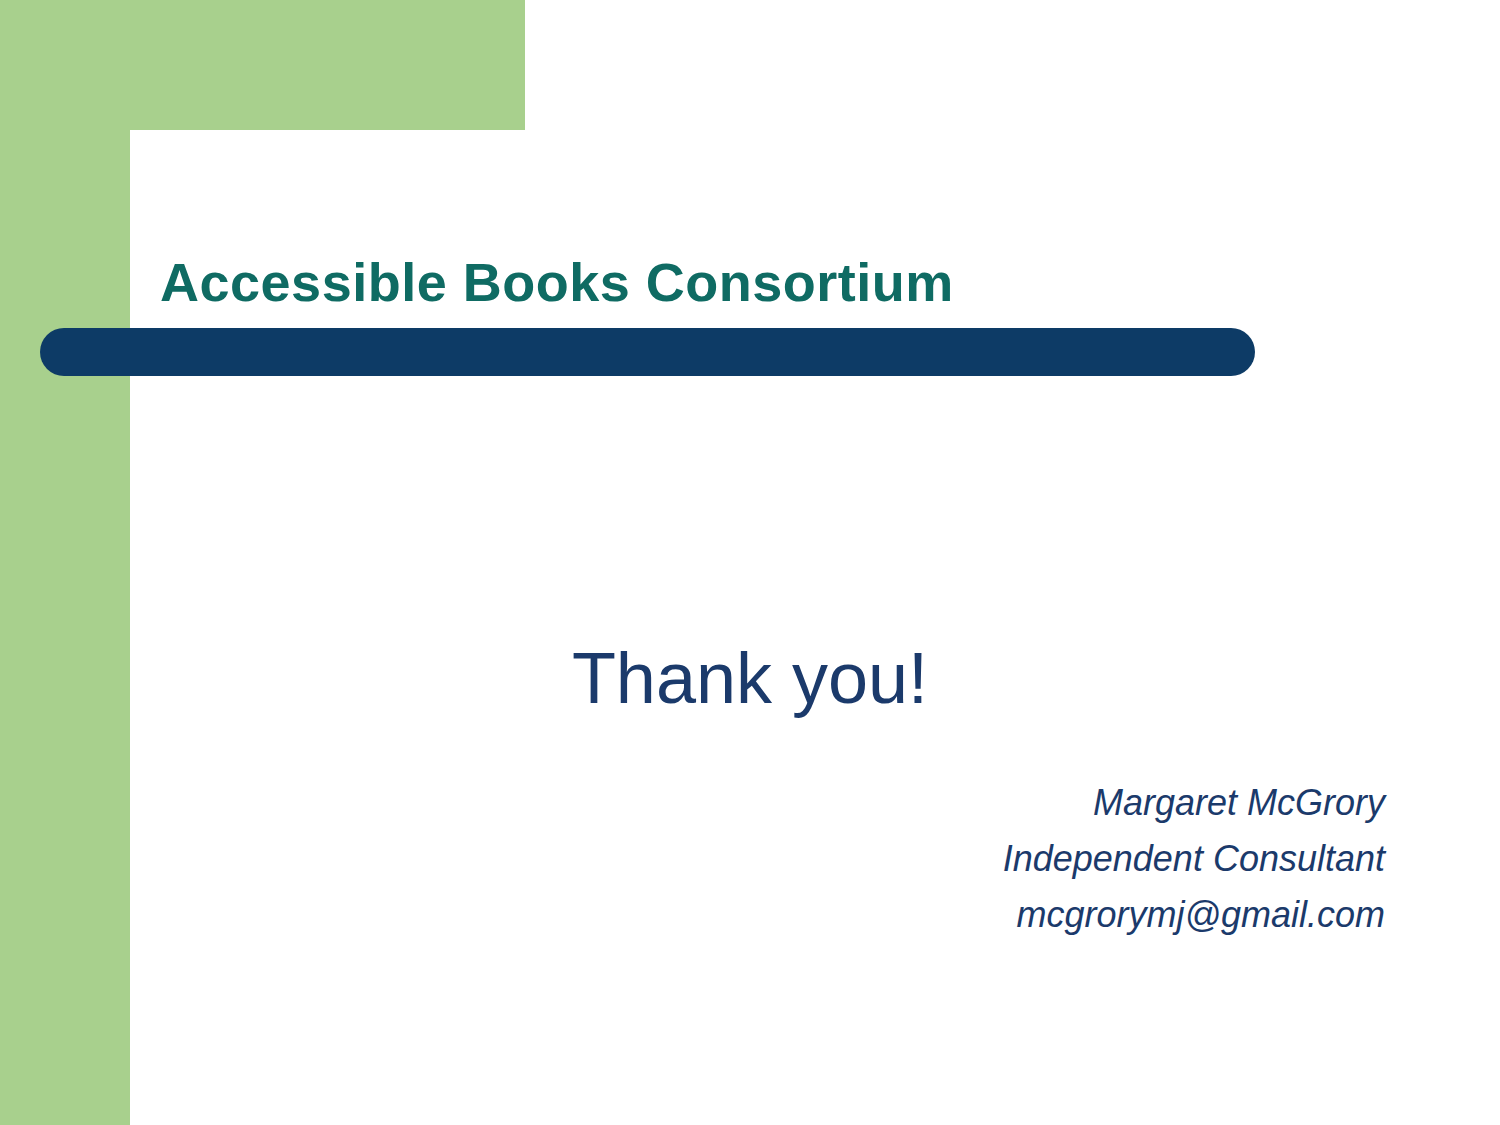Accessible Books Consortium
Thank you!
Margaret McGrory
Independent Consultant
mcgrorymj@gmail.com